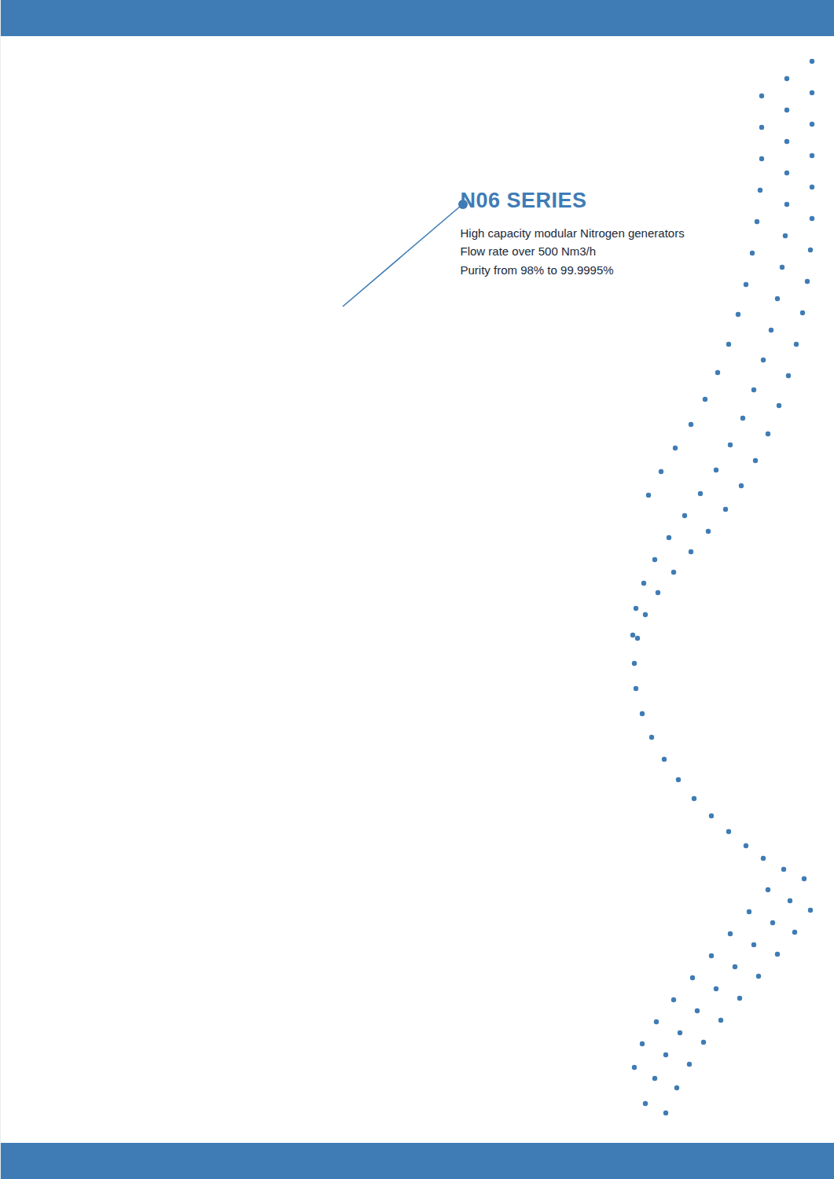N06 Series
High capacity modular Nitrogen generators
Flow rate over 500 Nm3/h
Purity from 98% to 99.9995%